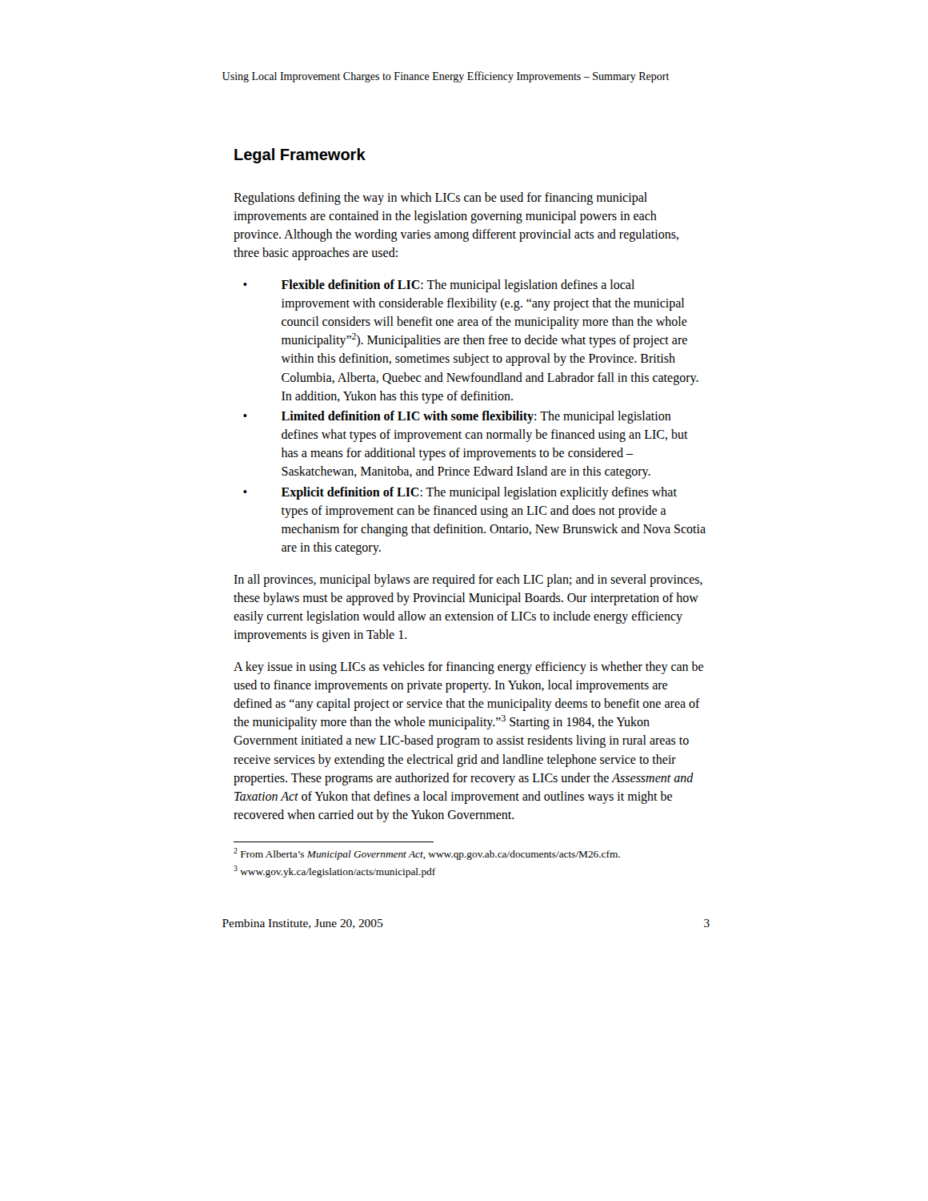Using Local Improvement Charges to Finance Energy Efficiency Improvements – Summary Report
Legal Framework
Regulations defining the way in which LICs can be used for financing municipal improvements are contained in the legislation governing municipal powers in each province. Although the wording varies among different provincial acts and regulations, three basic approaches are used:
Flexible definition of LIC: The municipal legislation defines a local improvement with considerable flexibility (e.g. “any project that the municipal council considers will benefit one area of the municipality more than the whole municipality”2). Municipalities are then free to decide what types of project are within this definition, sometimes subject to approval by the Province. British Columbia, Alberta, Quebec and Newfoundland and Labrador fall in this category. In addition, Yukon has this type of definition.
Limited definition of LIC with some flexibility: The municipal legislation defines what types of improvement can normally be financed using an LIC, but has a means for additional types of improvements to be considered – Saskatchewan, Manitoba, and Prince Edward Island are in this category.
Explicit definition of LIC: The municipal legislation explicitly defines what types of improvement can be financed using an LIC and does not provide a mechanism for changing that definition. Ontario, New Brunswick and Nova Scotia are in this category.
In all provinces, municipal bylaws are required for each LIC plan; and in several provinces, these bylaws must be approved by Provincial Municipal Boards. Our interpretation of how easily current legislation would allow an extension of LICs to include energy efficiency improvements is given in Table 1.
A key issue in using LICs as vehicles for financing energy efficiency is whether they can be used to finance improvements on private property. In Yukon, local improvements are defined as “any capital project or service that the municipality deems to benefit one area of the municipality more than the whole municipality.”3 Starting in 1984, the Yukon Government initiated a new LIC-based program to assist residents living in rural areas to receive services by extending the electrical grid and landline telephone service to their properties. These programs are authorized for recovery as LICs under the Assessment and Taxation Act of Yukon that defines a local improvement and outlines ways it might be recovered when carried out by the Yukon Government.
2 From Alberta’s Municipal Government Act, www.qp.gov.ab.ca/documents/acts/M26.cfm.
3 www.gov.yk.ca/legislation/acts/municipal.pdf
Pembina Institute, June 20, 2005 3